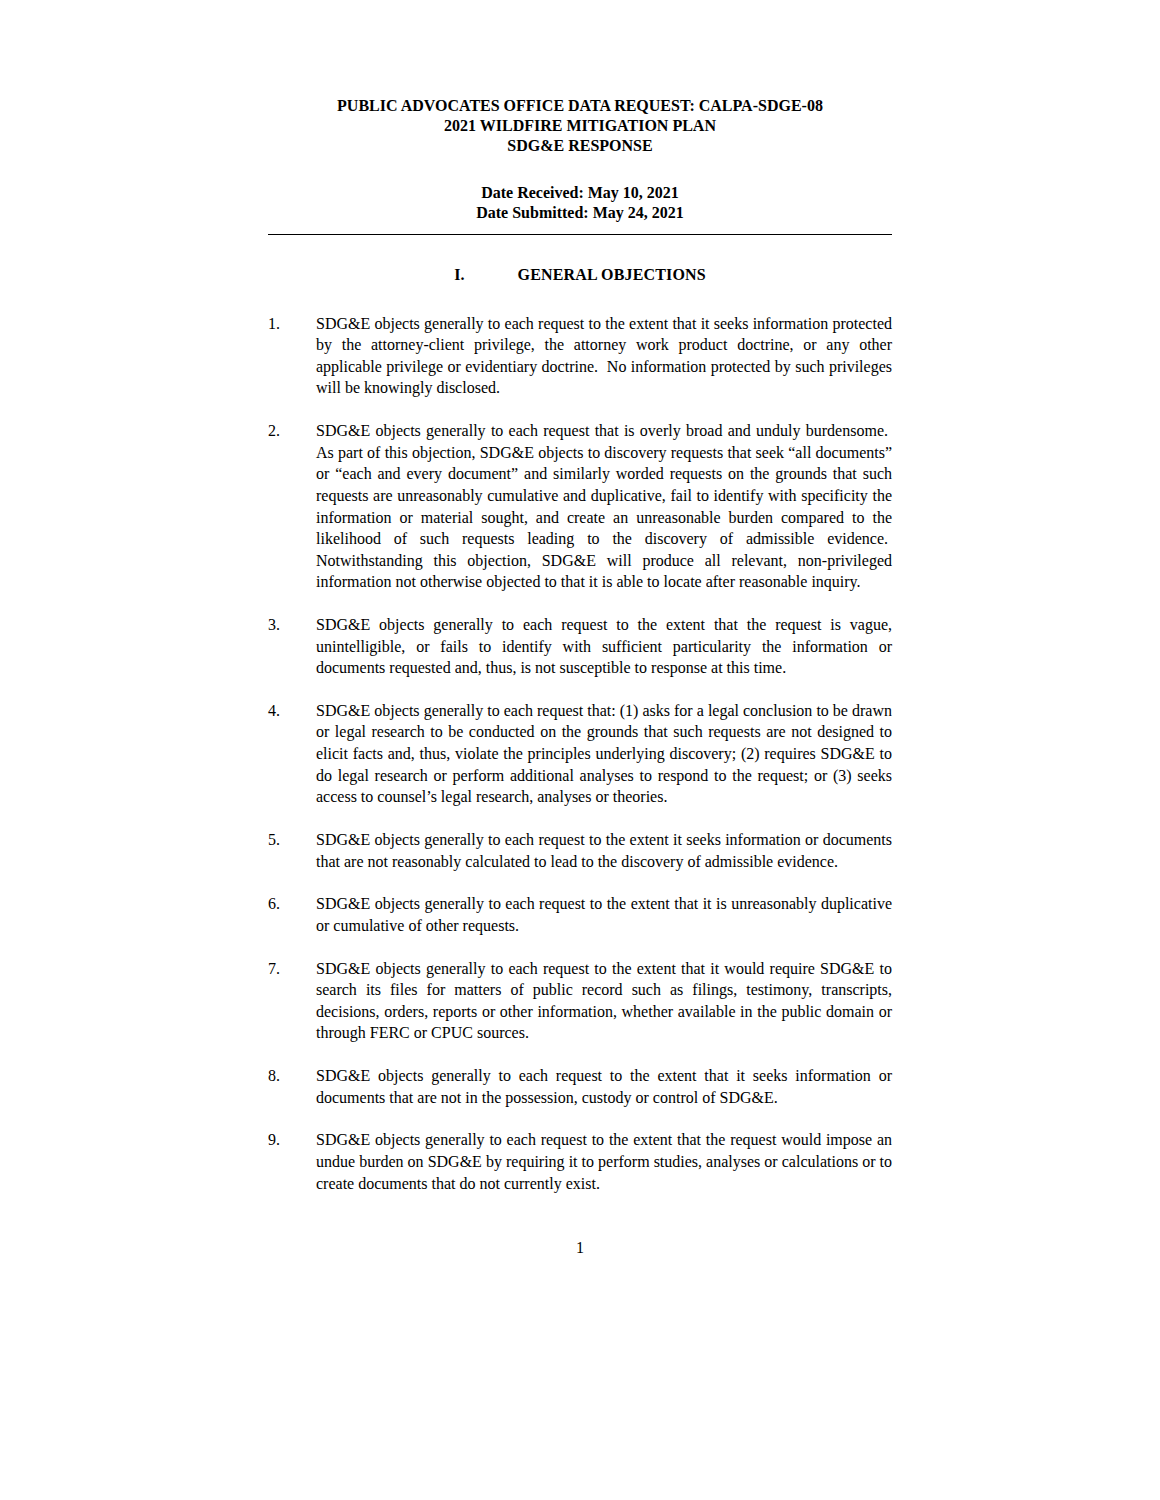PUBLIC ADVOCATES OFFICE DATA REQUEST: CALPA-SDGE-08 2021 WILDFIRE MITIGATION PLAN SDG&E RESPONSE Date Received: May 10, 2021 Date Submitted: May 24, 2021
I. GENERAL OBJECTIONS
SDG&E objects generally to each request to the extent that it seeks information protected by the attorney-client privilege, the attorney work product doctrine, or any other applicable privilege or evidentiary doctrine. No information protected by such privileges will be knowingly disclosed.
SDG&E objects generally to each request that is overly broad and unduly burdensome. As part of this objection, SDG&E objects to discovery requests that seek “all documents” or “each and every document” and similarly worded requests on the grounds that such requests are unreasonably cumulative and duplicative, fail to identify with specificity the information or material sought, and create an unreasonable burden compared to the likelihood of such requests leading to the discovery of admissible evidence. Notwithstanding this objection, SDG&E will produce all relevant, non-privileged information not otherwise objected to that it is able to locate after reasonable inquiry.
SDG&E objects generally to each request to the extent that the request is vague, unintelligible, or fails to identify with sufficient particularity the information or documents requested and, thus, is not susceptible to response at this time.
SDG&E objects generally to each request that: (1) asks for a legal conclusion to be drawn or legal research to be conducted on the grounds that such requests are not designed to elicit facts and, thus, violate the principles underlying discovery; (2) requires SDG&E to do legal research or perform additional analyses to respond to the request; or (3) seeks access to counsel’s legal research, analyses or theories.
SDG&E objects generally to each request to the extent it seeks information or documents that are not reasonably calculated to lead to the discovery of admissible evidence.
SDG&E objects generally to each request to the extent that it is unreasonably duplicative or cumulative of other requests.
SDG&E objects generally to each request to the extent that it would require SDG&E to search its files for matters of public record such as filings, testimony, transcripts, decisions, orders, reports or other information, whether available in the public domain or through FERC or CPUC sources.
SDG&E objects generally to each request to the extent that it seeks information or documents that are not in the possession, custody or control of SDG&E.
SDG&E objects generally to each request to the extent that the request would impose an undue burden on SDG&E by requiring it to perform studies, analyses or calculations or to create documents that do not currently exist.
1